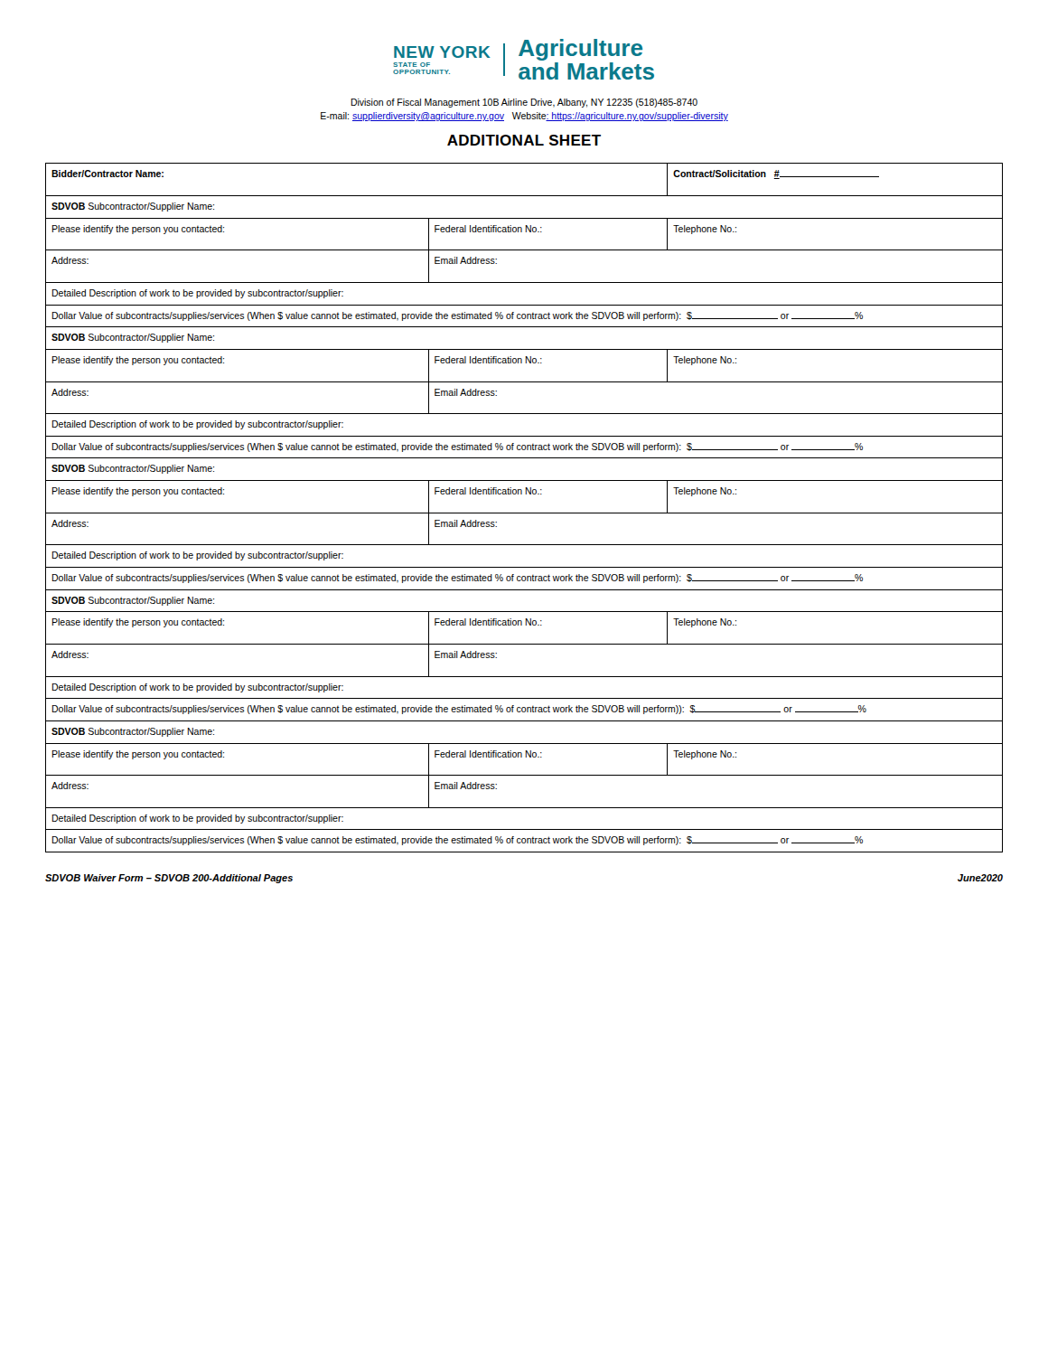NEW YORK
STATE OF
OPPORTUNITY.
Agriculture
and Markets
Division of Fiscal Management 10B Airline Drive, Albany, NY 12235 (518)485-8740
E-mail: supplierdiversity@agriculture.ny.gov Website: https://agriculture.ny.gov/supplier-diversity
ADDITIONAL SHEET
| Bidder/Contractor Name: | Contract/Solicitation # |
| SDVOB Subcontractor/Supplier Name: |
| Please identify the person you contacted: | Federal Identification No.: | Telephone No.: |
| Address: | Email Address: |
| Detailed Description of work to be provided by subcontractor/supplier: |
| Dollar Value of subcontracts/supplies/services (When $ value cannot be estimated, provide the estimated % of contract work the SDVOB will perform): $ or % |
| SDVOB Subcontractor/Supplier Name: |
| Please identify the person you contacted: | Federal Identification No.: | Telephone No.: |
| Address: | Email Address: |
| Detailed Description of work to be provided by subcontractor/supplier: |
| Dollar Value of subcontracts/supplies/services (When $ value cannot be estimated, provide the estimated % of contract work the SDVOB will perform): $ or % |
| SDVOB Subcontractor/Supplier Name: |
| Please identify the person you contacted: | Federal Identification No.: | Telephone No.: |
| Address: | Email Address: |
| Detailed Description of work to be provided by subcontractor/supplier: |
| Dollar Value of subcontracts/supplies/services (When $ value cannot be estimated, provide the estimated % of contract work the SDVOB will perform): $ or % |
| SDVOB Subcontractor/Supplier Name: |
| Please identify the person you contacted: | Federal Identification No.: | Telephone No.: |
| Address: | Email Address: |
| Detailed Description of work to be provided by subcontractor/supplier: |
| Dollar Value of subcontracts/supplies/services (When $ value cannot be estimated, provide the estimated % of contract work the SDVOB will perform)): $ or % |
| SDVOB Subcontractor/Supplier Name: |
| Please identify the person you contacted: | Federal Identification No.: | Telephone No.: |
| Address: | Email Address: |
| Detailed Description of work to be provided by subcontractor/supplier: |
| Dollar Value of subcontracts/supplies/services (When $ value cannot be estimated, provide the estimated % of contract work the SDVOB will perform): $ or % |
SDVOB Waiver Form – SDVOB 200-Additional Pages June2020